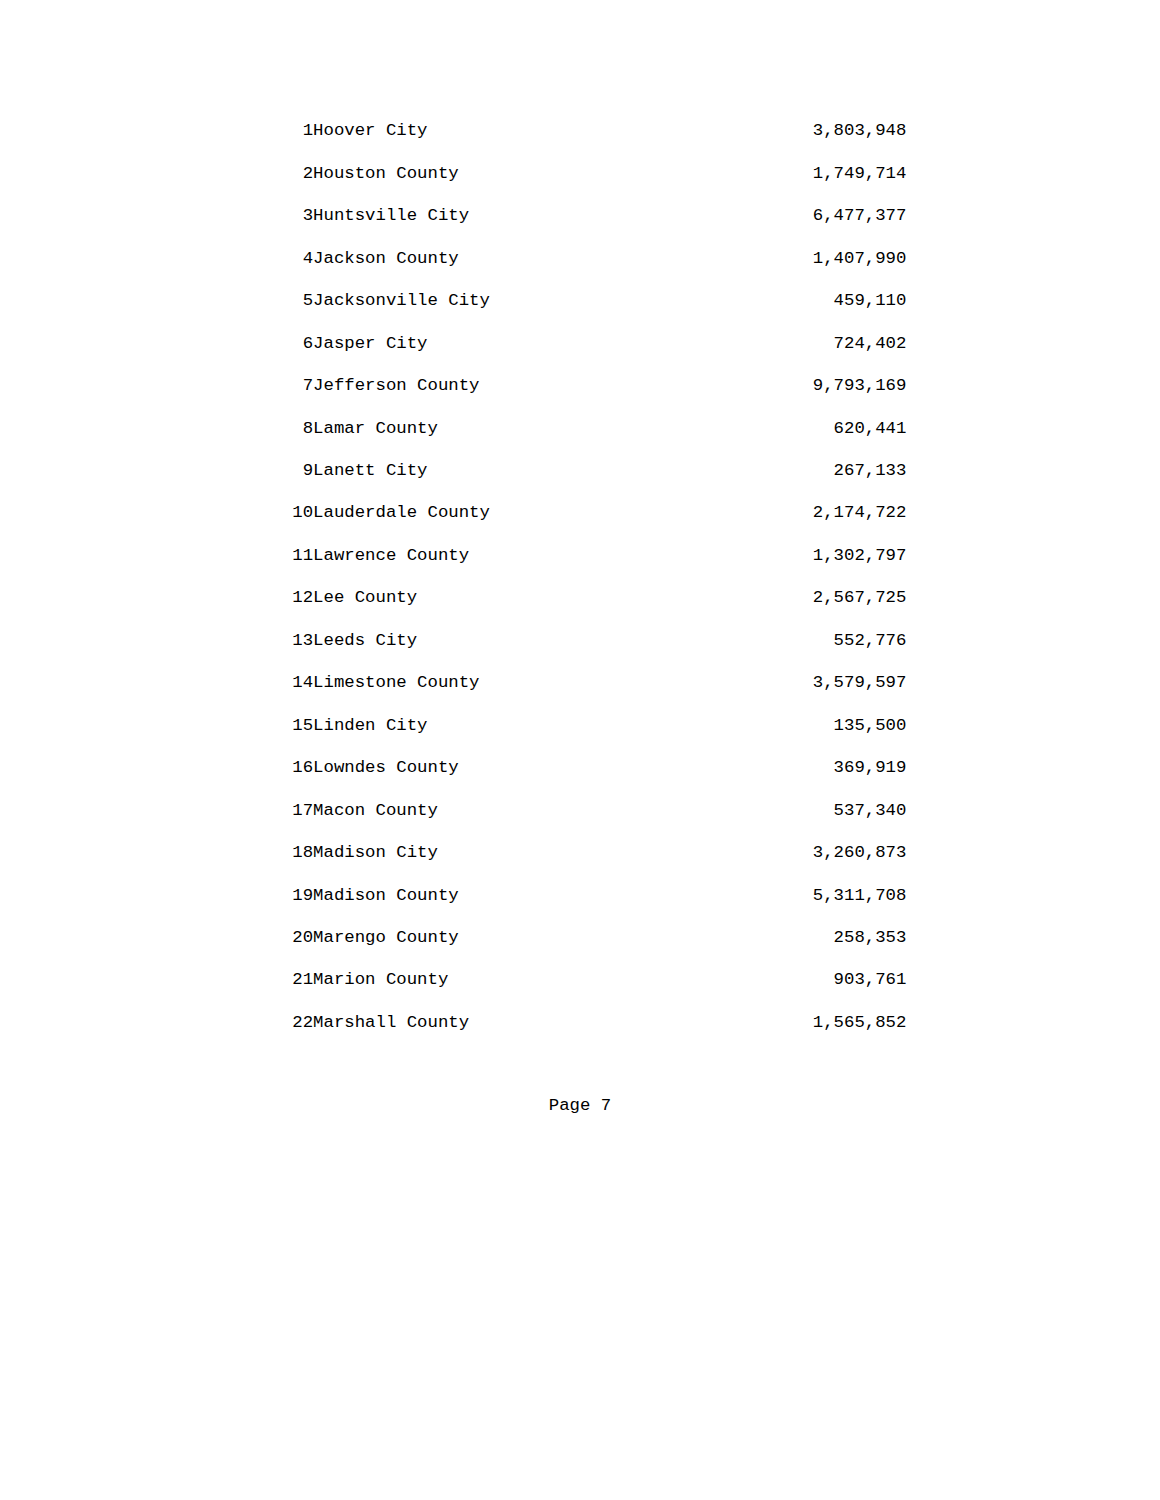| 1 | Hoover City | 3,803,948 |
| 2 | Houston County | 1,749,714 |
| 3 | Huntsville City | 6,477,377 |
| 4 | Jackson County | 1,407,990 |
| 5 | Jacksonville City | 459,110 |
| 6 | Jasper City | 724,402 |
| 7 | Jefferson County | 9,793,169 |
| 8 | Lamar County | 620,441 |
| 9 | Lanett City | 267,133 |
| 10 | Lauderdale County | 2,174,722 |
| 11 | Lawrence County | 1,302,797 |
| 12 | Lee County | 2,567,725 |
| 13 | Leeds City | 552,776 |
| 14 | Limestone County | 3,579,597 |
| 15 | Linden City | 135,500 |
| 16 | Lowndes County | 369,919 |
| 17 | Macon County | 537,340 |
| 18 | Madison City | 3,260,873 |
| 19 | Madison County | 5,311,708 |
| 20 | Marengo County | 258,353 |
| 21 | Marion County | 903,761 |
| 22 | Marshall County | 1,565,852 |
Page 7